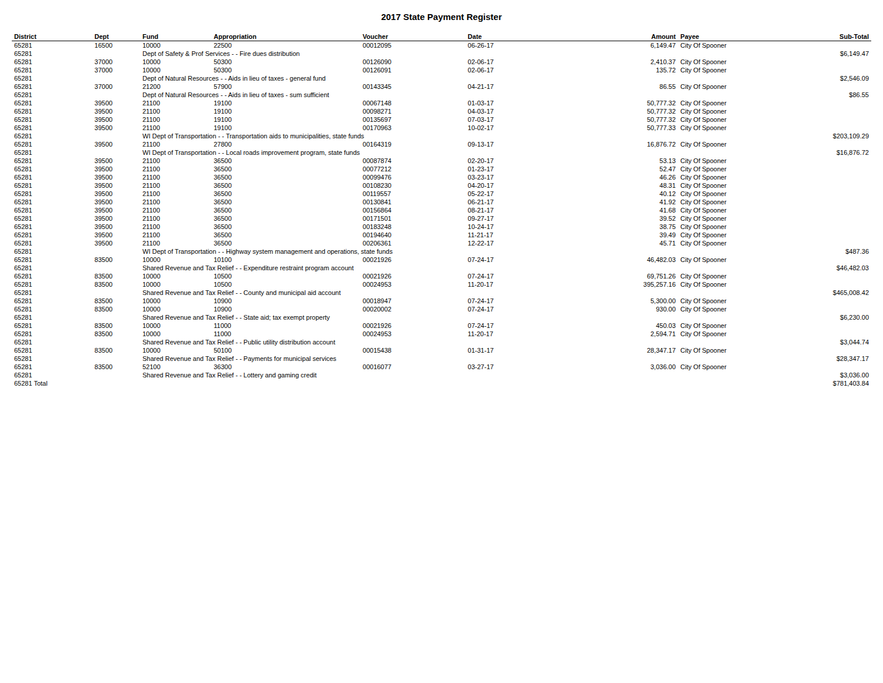2017 State Payment Register
| District | Dept | Fund | Appropriation | Voucher | Date | Amount | Payee | Sub-Total |
| --- | --- | --- | --- | --- | --- | --- | --- | --- |
| 65281 | 16500 | 10000 | 22500 | 00012095 | 06-26-17 | 6,149.47 | City Of Spooner | |
| 65281 | | Dept of Safety & Prof Services - - Fire dues distribution | | $6,149.47 |
| 65281 | 37000 | 10000 | 50300 | 00126090 | 02-06-17 | 2,410.37 | City Of Spooner | |
| 65281 | 37000 | 10000 | 50300 | 00126091 | 02-06-17 | 135.72 | City Of Spooner | |
| 65281 | | Dept of Natural Resources - - Aids in lieu of taxes - general fund | | $2,546.09 |
| 65281 | 37000 | 21200 | 57900 | 00143345 | 04-21-17 | 86.55 | City Of Spooner | |
| 65281 | | Dept of Natural Resources - - Aids in lieu of taxes - sum sufficient | | $86.55 |
| 65281 | 39500 | 21100 | 19100 | 00067148 | 01-03-17 | 50,777.32 | City Of Spooner | |
| 65281 | 39500 | 21100 | 19100 | 00098271 | 04-03-17 | 50,777.32 | City Of Spooner | |
| 65281 | 39500 | 21100 | 19100 | 00135697 | 07-03-17 | 50,777.32 | City Of Spooner | |
| 65281 | 39500 | 21100 | 19100 | 00170963 | 10-02-17 | 50,777.33 | City Of Spooner | |
| 65281 | | WI Dept of Transportation - - Transportation aids to municipalities, state funds | | $203,109.29 |
| 65281 | 39500 | 21100 | 27800 | 00164319 | 09-13-17 | 16,876.72 | City Of Spooner | |
| 65281 | | WI Dept of Transportation - - Local roads improvement program, state funds | | $16,876.72 |
| 65281 | 39500 | 21100 | 36500 | 00087874 | 02-20-17 | 53.13 | City Of Spooner | |
| 65281 | 39500 | 21100 | 36500 | 00077212 | 01-23-17 | 52.47 | City Of Spooner | |
| 65281 | 39500 | 21100 | 36500 | 00099476 | 03-23-17 | 46.26 | City Of Spooner | |
| 65281 | 39500 | 21100 | 36500 | 00108230 | 04-20-17 | 48.31 | City Of Spooner | |
| 65281 | 39500 | 21100 | 36500 | 00119557 | 05-22-17 | 40.12 | City Of Spooner | |
| 65281 | 39500 | 21100 | 36500 | 00130841 | 06-21-17 | 41.92 | City Of Spooner | |
| 65281 | 39500 | 21100 | 36500 | 00156864 | 08-21-17 | 41.68 | City Of Spooner | |
| 65281 | 39500 | 21100 | 36500 | 00171501 | 09-27-17 | 39.52 | City Of Spooner | |
| 65281 | 39500 | 21100 | 36500 | 00183248 | 10-24-17 | 38.75 | City Of Spooner | |
| 65281 | 39500 | 21100 | 36500 | 00194640 | 11-21-17 | 39.49 | City Of Spooner | |
| 65281 | 39500 | 21100 | 36500 | 00206361 | 12-22-17 | 45.71 | City Of Spooner | |
| 65281 | | WI Dept of Transportation - - Highway system management and operations, state funds | | $487.36 |
| 65281 | 83500 | 10000 | 10100 | 00021926 | 07-24-17 | 46,482.03 | City Of Spooner | |
| 65281 | | Shared Revenue and Tax Relief - - Expenditure restraint program account | | $46,482.03 |
| 65281 | 83500 | 10000 | 10500 | 00021926 | 07-24-17 | 69,751.26 | City Of Spooner | |
| 65281 | 83500 | 10000 | 10500 | 00024953 | 11-20-17 | 395,257.16 | City Of Spooner | |
| 65281 | | Shared Revenue and Tax Relief - - County and municipal aid account | | $465,008.42 |
| 65281 | 83500 | 10000 | 10900 | 00018947 | 07-24-17 | 5,300.00 | City Of Spooner | |
| 65281 | 83500 | 10000 | 10900 | 00020002 | 07-24-17 | 930.00 | City Of Spooner | |
| 65281 | | Shared Revenue and Tax Relief - - State aid; tax exempt property | | $6,230.00 |
| 65281 | 83500 | 10000 | 11000 | 00021926 | 07-24-17 | 450.03 | City Of Spooner | |
| 65281 | 83500 | 10000 | 11000 | 00024953 | 11-20-17 | 2,594.71 | City Of Spooner | |
| 65281 | | Shared Revenue and Tax Relief - - Public utility distribution account | | $3,044.74 |
| 65281 | 83500 | 10000 | 50100 | 00015438 | 01-31-17 | 28,347.17 | City Of Spooner | |
| 65281 | | Shared Revenue and Tax Relief - - Payments for municipal services | | $28,347.17 |
| 65281 | 83500 | 52100 | 36300 | 00016077 | 03-27-17 | 3,036.00 | City Of Spooner | |
| 65281 | | Shared Revenue and Tax Relief - - Lottery and gaming credit | | $3,036.00 |
| 65281 Total | | | | | | | | $781,403.84 |